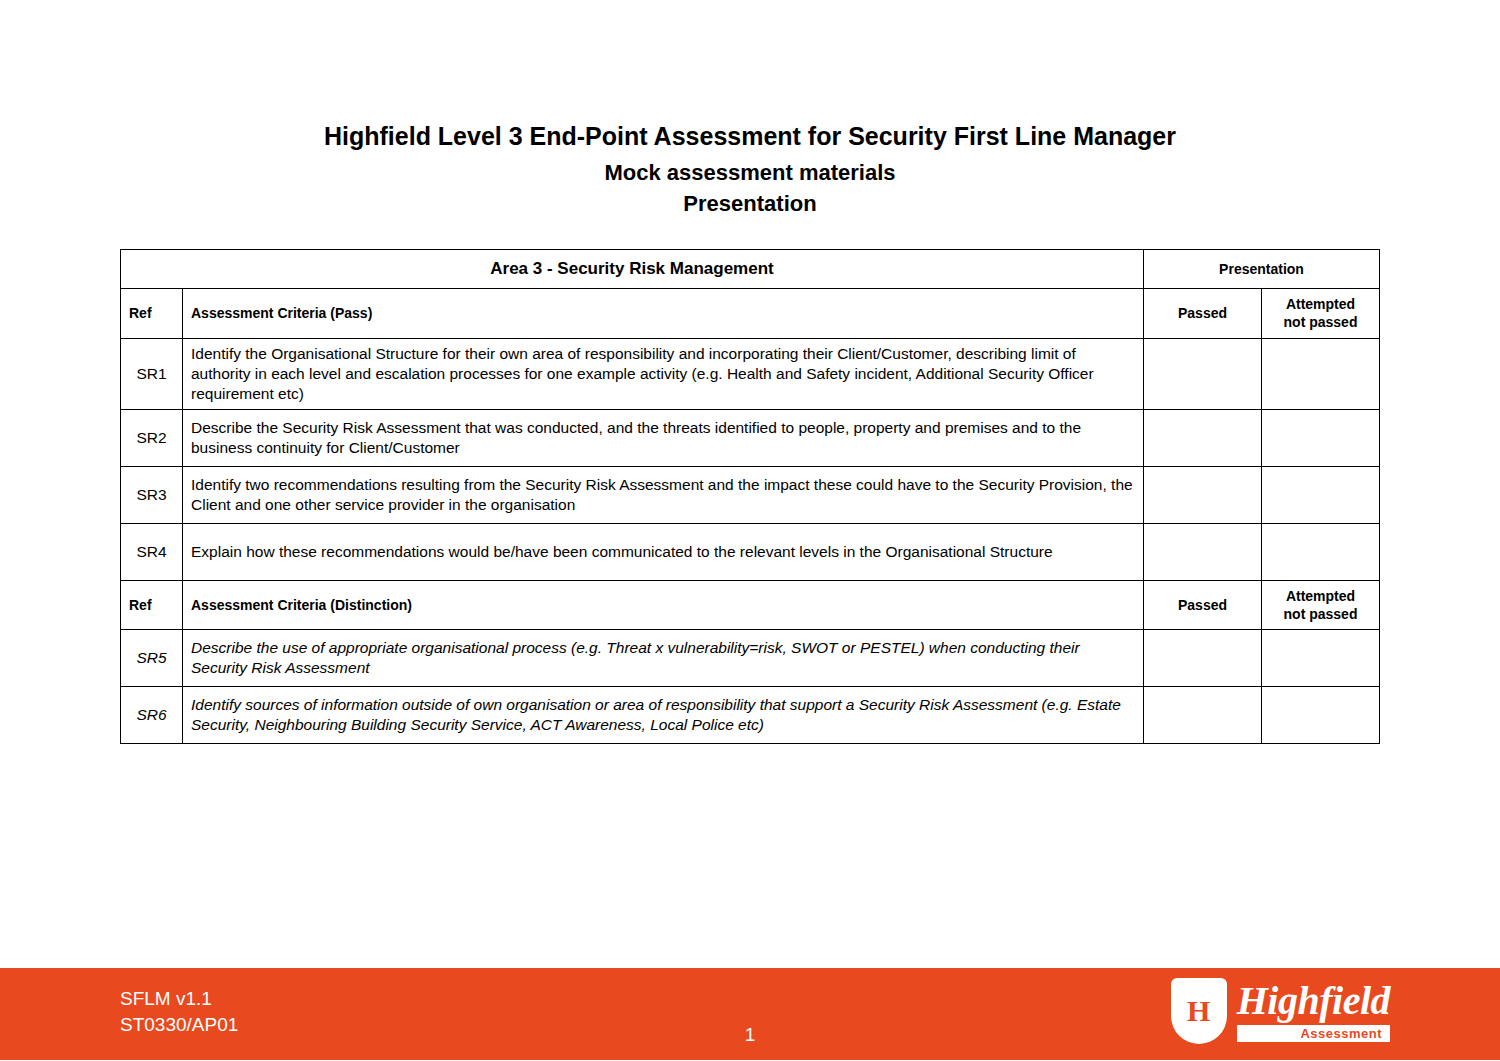Highfield Level 3 End-Point Assessment for Security First Line Manager
Mock assessment materials
Presentation
| Area 3 - Security Risk Management | Presentation |
| --- | --- |
| Ref | Assessment Criteria (Pass) | Passed | Attempted not passed |
| SR1 | Identify the Organisational Structure for their own area of responsibility and incorporating their Client/Customer, describing limit of authority in each level and escalation processes for one example activity (e.g. Health and Safety incident, Additional Security Officer requirement etc) | | |
| SR2 | Describe the Security Risk Assessment that was conducted, and the threats identified to people, property and premises and to the business continuity for Client/Customer | | |
| SR3 | Identify two recommendations resulting from the Security Risk Assessment and the impact these could have to the Security Provision, the Client and one other service provider in the organisation | | |
| SR4 | Explain how these recommendations would be/have been communicated to the relevant levels in the Organisational Structure | | |
| Ref | Assessment Criteria (Distinction) | Passed | Attempted not passed |
| SR5 | Describe the use of appropriate organisational process (e.g. Threat x vulnerability=risk, SWOT or PESTEL) when conducting their Security Risk Assessment | | |
| SR6 | Identify sources of information outside of own organisation or area of responsibility that support a Security Risk Assessment (e.g. Estate Security, Neighbouring Building Security Service, ACT Awareness, Local Police etc) | | |
SFLM v1.1
ST0330/AP01
1
H
Highfield Assessment